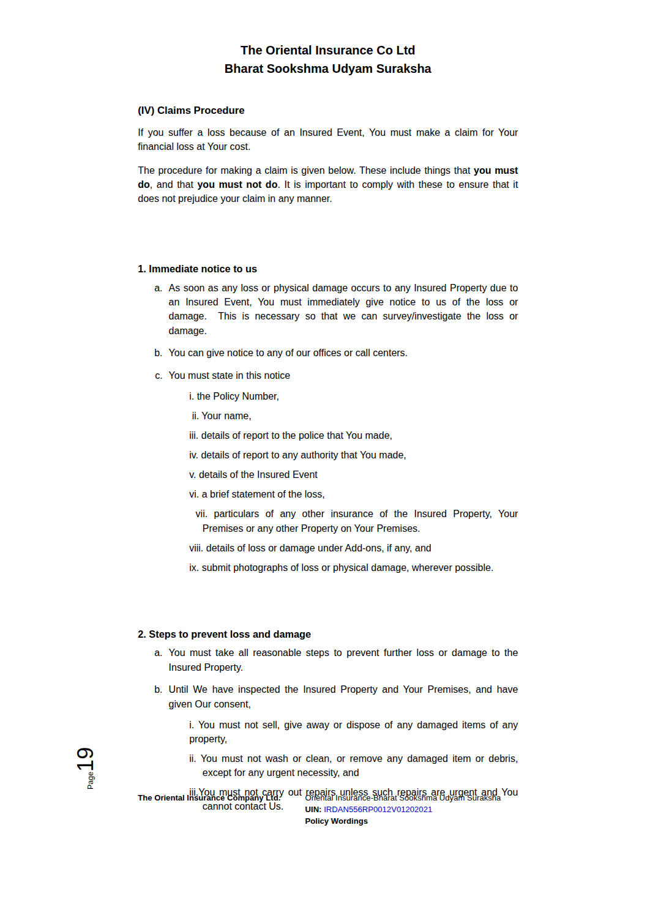The Oriental Insurance Co Ltd
Bharat Sookshma Udyam Suraksha
(IV) Claims Procedure
If you suffer a loss because of an Insured Event, You must make a claim for Your financial loss at Your cost.
The procedure for making a claim is given below. These include things that you must do, and that you must not do. It is important to comply with these to ensure that it does not prejudice your claim in any manner.
1. Immediate notice to us
As soon as any loss or physical damage occurs to any Insured Property due to an Insured Event, You must immediately give notice to us of the loss or damage. This is necessary so that we can survey/investigate the loss or damage.
You can give notice to any of our offices or call centers.
You must state in this notice
i. the Policy Number,
ii. Your name,
iii. details of report to the police that You made,
iv. details of report to any authority that You made,
v. details of the Insured Event
vi. a brief statement of the loss,
vii. particulars of any other insurance of the Insured Property, Your Premises or any other Property on Your Premises.
viii. details of loss or damage under Add-ons, if any, and
ix. submit photographs of loss or physical damage, wherever possible.
2. Steps to prevent loss and damage
You must take all reasonable steps to prevent further loss or damage to the Insured Property.
Until We have inspected the Insured Property and Your Premises, and have given Our consent,
i. You must not sell, give away or dispose of any damaged items of any property,
ii. You must not wash or clean, or remove any damaged item or debris, except for any urgent necessity, and
iii.You must not carry out repairs unless such repairs are urgent and You cannot contact Us.
Page19
The Oriental Insurance Company Ltd.
Oriental Insurance-Bharat Sookshma Udyam Suraksha
UIN: IRDAN556RP0012V01202021
Policy Wordings